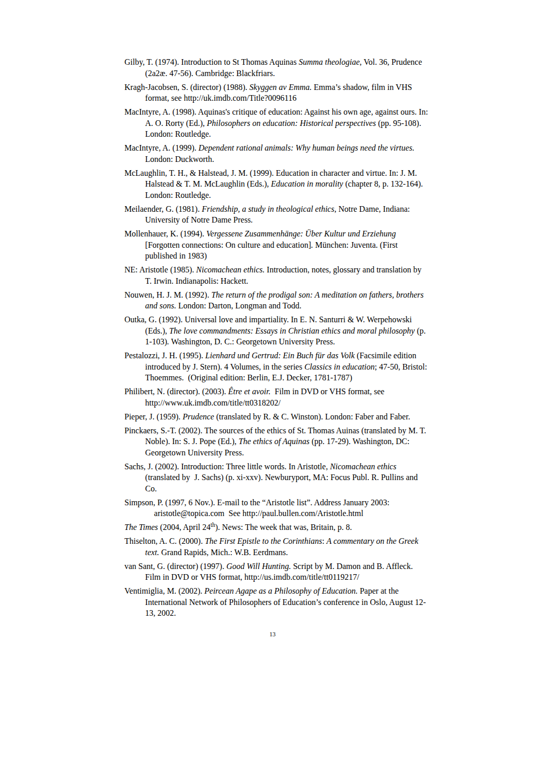Gilby, T. (1974). Introduction to St Thomas Aquinas Summa theologiae, Vol. 36, Prudence (2a2æ. 47-56). Cambridge: Blackfriars.
Kragh-Jacobsen, S. (director) (1988). Skyggen av Emma. Emma’s shadow, film in VHS format, see http://uk.imdb.com/Title?0096116
MacIntyre, A. (1998). Aquinas's critique of education: Against his own age, against ours. In: A. O. Rorty (Ed.), Philosophers on education: Historical perspectives (pp. 95-108). London: Routledge.
MacIntyre, A. (1999). Dependent rational animals: Why human beings need the virtues. London: Duckworth.
McLaughlin, T. H., & Halstead, J. M. (1999). Education in character and virtue. In: J. M. Halstead & T. M. McLaughlin (Eds.), Education in morality (chapter 8, p. 132-164). London: Routledge.
Meilaender, G. (1981). Friendship, a study in theological ethics, Notre Dame, Indiana: University of Notre Dame Press.
Mollenhauer, K. (1994). Vergessene Zusammenhänge: Über Kultur und Erziehung [Forgotten connections: On culture and education]. München: Juventa. (First published in 1983)
NE: Aristotle (1985). Nicomachean ethics. Introduction, notes, glossary and translation by T. Irwin. Indianapolis: Hackett.
Nouwen, H. J. M. (1992). The return of the prodigal son: A meditation on fathers, brothers and sons. London: Darton, Longman and Todd.
Outka, G. (1992). Universal love and impartiality. In E. N. Santurri & W. Werpehowski (Eds.), The love commandments: Essays in Christian ethics and moral philosophy (p. 1-103). Washington, D. C.: Georgetown University Press.
Pestalozzi, J. H. (1995). Lienhard und Gertrud: Ein Buch für das Volk (Facsimile edition introduced by J. Stern). 4 Volumes, in the series Classics in education; 47-50, Bristol: Thoemmes. (Original edition: Berlin, E.J. Decker, 1781-1787)
Philibert, N. (director). (2003). Être et avoir. Film in DVD or VHS format, see http://www.uk.imdb.com/title/tt0318202/
Pieper, J. (1959). Prudence (translated by R. & C. Winston). London: Faber and Faber.
Pinckaers, S.-T. (2002). The sources of the ethics of St. Thomas Auinas (translated by M. T. Noble). In: S. J. Pope (Ed.), The ethics of Aquinas (pp. 17-29). Washington, DC: Georgetown University Press.
Sachs, J. (2002). Introduction: Three little words. In Aristotle, Nicomachean ethics (translated by J. Sachs) (p. xi-xxv). Newburyport, MA: Focus Publ. R. Pullins and Co.
Simpson, P. (1997, 6 Nov.). E-mail to the “Aristotle list”. Address January 2003:
aristotle@topica.com See http://paul.bullen.com/Aristotle.html
The Times (2004, April 24th). News: The week that was, Britain, p. 8.
Thiselton, A. C. (2000). The First Epistle to the Corinthians: A commentary on the Greek text. Grand Rapids, Mich.: W.B. Eerdmans.
van Sant, G. (director) (1997). Good Will Hunting. Script by M. Damon and B. Affleck. Film in DVD or VHS format, http://us.imdb.com/title/tt0119217/
Ventimiglia, M. (2002). Peircean Agape as a Philosophy of Education. Paper at the International Network of Philosophers of Education’s conference in Oslo, August 12-13, 2002.
13